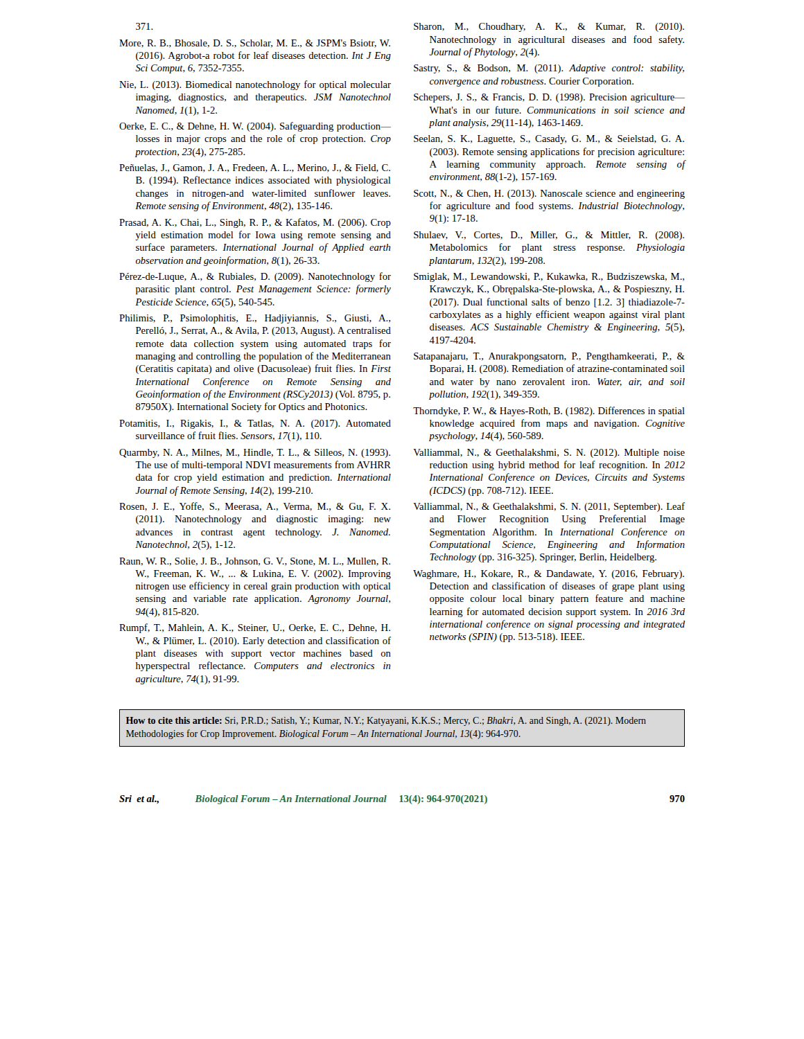371.
More, R. B., Bhosale, D. S., Scholar, M. E., & JSPM's Bsiotr, W. (2016). Agrobot-a robot for leaf diseases detection. Int J Eng Sci Comput, 6, 7352-7355.
Nie, L. (2013). Biomedical nanotechnology for optical molecular imaging, diagnostics, and therapeutics. JSM Nanotechnol Nanomed, 1(1), 1-2.
Oerke, E. C., & Dehne, H. W. (2004). Safeguarding production—losses in major crops and the role of crop protection. Crop protection, 23(4), 275-285.
Peñuelas, J., Gamon, J. A., Fredeen, A. L., Merino, J., & Field, C. B. (1994). Reflectance indices associated with physiological changes in nitrogen-and water-limited sunflower leaves. Remote sensing of Environment, 48(2), 135-146.
Prasad, A. K., Chai, L., Singh, R. P., & Kafatos, M. (2006). Crop yield estimation model for Iowa using remote sensing and surface parameters. International Journal of Applied earth observation and geoinformation, 8(1), 26-33.
Pérez-de-Luque, A., & Rubiales, D. (2009). Nanotechnology for parasitic plant control. Pest Management Science: formerly Pesticide Science, 65(5), 540-545.
Philimis, P., Psimolophitis, E., Hadjiyiannis, S., Giusti, A., Perelló, J., Serrat, A., & Avila, P. (2013, August). A centralised remote data collection system using automated traps for managing and controlling the population of the Mediterranean (Ceratitis capitata) and olive (Dacusoleae) fruit flies. In First International Conference on Remote Sensing and Geoinformation of the Environment (RSCy2013) (Vol. 8795, p. 87950X). International Society for Optics and Photonics.
Potamitis, I., Rigakis, I., & Tatlas, N. A. (2017). Automated surveillance of fruit flies. Sensors, 17(1), 110.
Quarmby, N. A., Milnes, M., Hindle, T. L., & Silleos, N. (1993). The use of multi-temporal NDVI measurements from AVHRR data for crop yield estimation and prediction. International Journal of Remote Sensing, 14(2), 199-210.
Rosen, J. E., Yoffe, S., Meerasa, A., Verma, M., & Gu, F. X. (2011). Nanotechnology and diagnostic imaging: new advances in contrast agent technology. J. Nanomed. Nanotechnol, 2(5), 1-12.
Raun, W. R., Solie, J. B., Johnson, G. V., Stone, M. L., Mullen, R. W., Freeman, K. W., ... & Lukina, E. V. (2002). Improving nitrogen use efficiency in cereal grain production with optical sensing and variable rate application. Agronomy Journal, 94(4), 815-820.
Rumpf, T., Mahlein, A. K., Steiner, U., Oerke, E. C., Dehne, H. W., & Plümer, L. (2010). Early detection and classification of plant diseases with support vector machines based on hyperspectral reflectance. Computers and electronics in agriculture, 74(1), 91-99.
Sharon, M., Choudhary, A. K., & Kumar, R. (2010). Nanotechnology in agricultural diseases and food safety. Journal of Phytology, 2(4).
Sastry, S., & Bodson, M. (2011). Adaptive control: stability, convergence and robustness. Courier Corporation.
Schepers, J. S., & Francis, D. D. (1998). Precision agriculture—What's in our future. Communications in soil science and plant analysis, 29(11-14), 1463-1469.
Seelan, S. K., Laguette, S., Casady, G. M., & Seielstad, G. A. (2003). Remote sensing applications for precision agriculture: A learning community approach. Remote sensing of environment, 88(1-2), 157-169.
Scott, N., & Chen, H. (2013). Nanoscale science and engineering for agriculture and food systems. Industrial Biotechnology, 9(1): 17-18.
Shulaev, V., Cortes, D., Miller, G., & Mittler, R. (2008). Metabolomics for plant stress response. Physiologia plantarum, 132(2), 199-208.
Smiglak, M., Lewandowski, P., Kukawka, R., Budziszewska, M., Krawczyk, K., Obrępalska-Ste-plowska, A., & Pospieszny, H. (2017). Dual functional salts of benzo [1.2. 3] thiadiazole-7-carboxylates as a highly efficient weapon against viral plant diseases. ACS Sustainable Chemistry & Engineering, 5(5), 4197-4204.
Satapanajaru, T., Anurakpongsatorn, P., Pengthamkeerati, P., & Boparai, H. (2008). Remediation of atrazine-contaminated soil and water by nano zerovalent iron. Water, air, and soil pollution, 192(1), 349-359.
Thorndyke, P. W., & Hayes-Roth, B. (1982). Differences in spatial knowledge acquired from maps and navigation. Cognitive psychology, 14(4), 560-589.
Valliammal, N., & Geethalakshmi, S. N. (2012). Multiple noise reduction using hybrid method for leaf recognition. In 2012 International Conference on Devices, Circuits and Systems (ICDCS) (pp. 708-712). IEEE.
Valliammal, N., & Geethalakshmi, S. N. (2011, September). Leaf and Flower Recognition Using Preferential Image Segmentation Algorithm. In International Conference on Computational Science, Engineering and Information Technology (pp. 316-325). Springer, Berlin, Heidelberg.
Waghmare, H., Kokare, R., & Dandawate, Y. (2016, February). Detection and classification of diseases of grape plant using opposite colour local binary pattern feature and machine learning for automated decision support system. In 2016 3rd international conference on signal processing and integrated networks (SPIN) (pp. 513-518). IEEE.
How to cite this article: Sri, P.R.D.; Satish, Y.; Kumar, N.Y.; Katyayani, K.K.S.; Mercy, C.; Bhakri, A. and Singh, A. (2021). Modern Methodologies for Crop Improvement. Biological Forum – An International Journal, 13(4): 964-970.
Sri et al., Biological Forum – An International Journal 13(4): 964-970(2021) 970